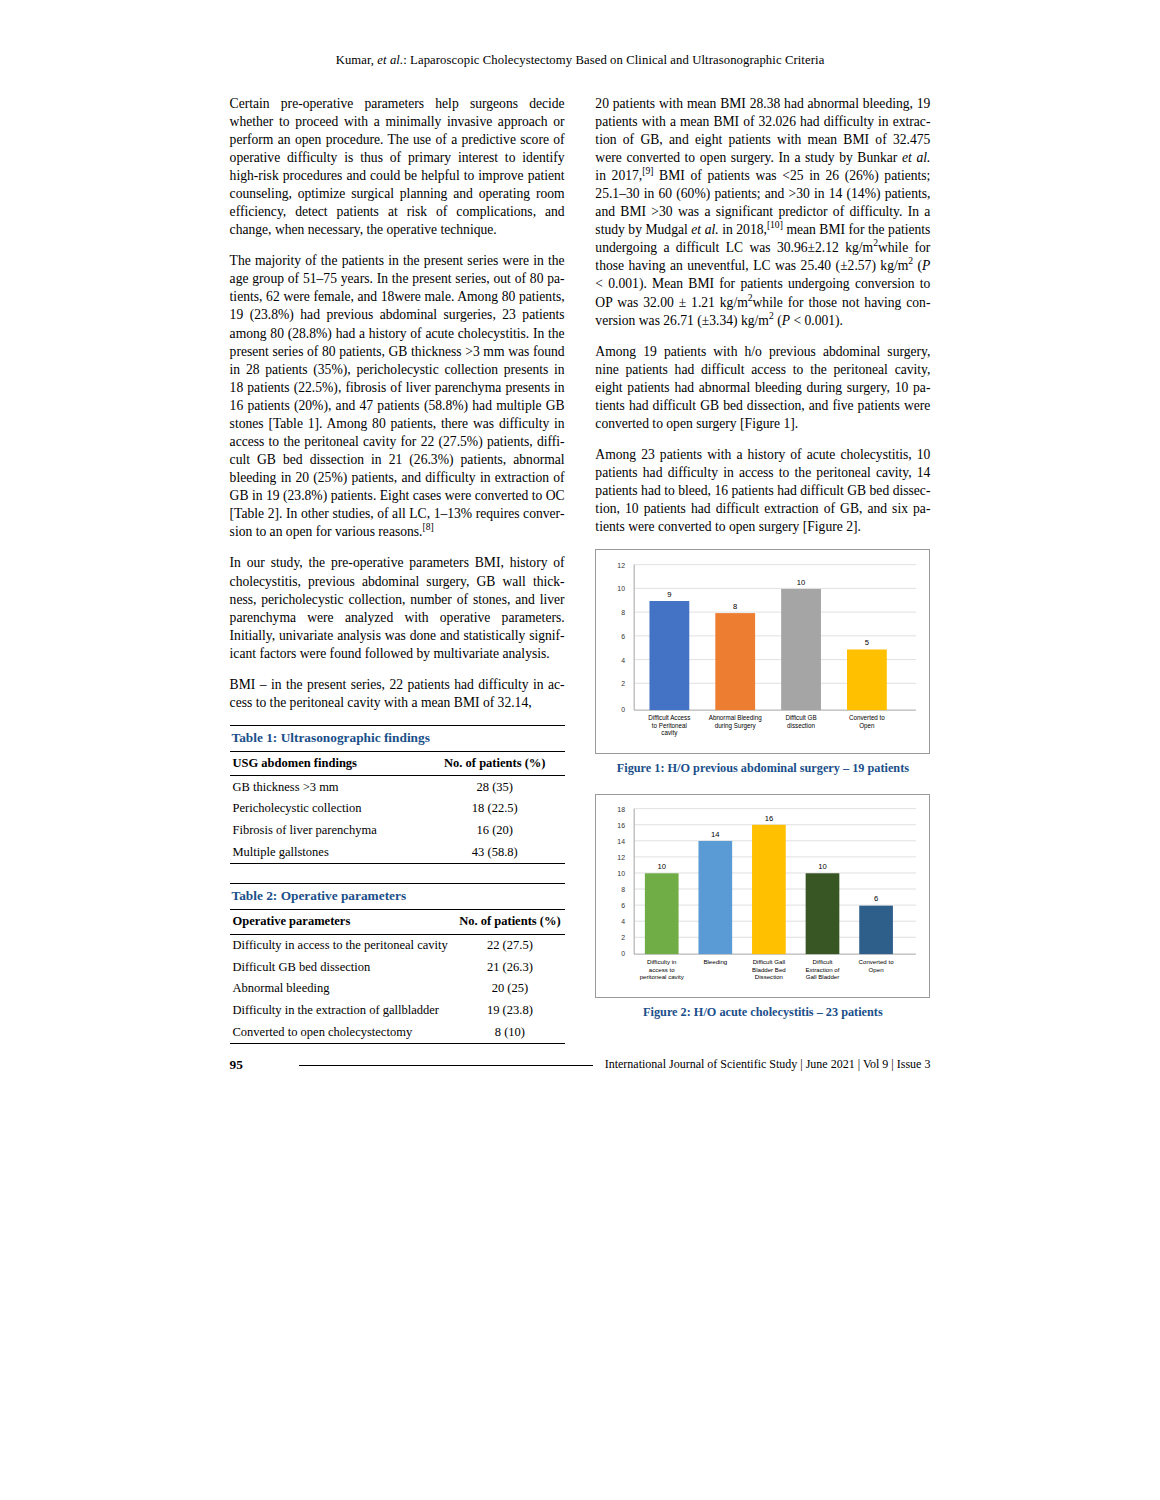Kumar, et al.: Laparoscopic Cholecystectomy Based on Clinical and Ultrasonographic Criteria
Certain pre-operative parameters help surgeons decide whether to proceed with a minimally invasive approach or perform an open procedure. The use of a predictive score of operative difficulty is thus of primary interest to identify high-risk procedures and could be helpful to improve patient counseling, optimize surgical planning and operating room efficiency, detect patients at risk of complications, and change, when necessary, the operative technique.
The majority of the patients in the present series were in the age group of 51–75 years. In the present series, out of 80 patients, 62 were female, and 18were male. Among 80 patients, 19 (23.8%) had previous abdominal surgeries, 23 patients among 80 (28.8%) had a history of acute cholecystitis. In the present series of 80 patients, GB thickness >3 mm was found in 28 patients (35%), pericholecystic collection presents in 18 patients (22.5%), fibrosis of liver parenchyma presents in 16 patients (20%), and 47 patients (58.8%) had multiple GB stones [Table 1]. Among 80 patients, there was difficulty in access to the peritoneal cavity for 22 (27.5%) patients, difficult GB bed dissection in 21 (26.3%) patients, abnormal bleeding in 20 (25%) patients, and difficulty in extraction of GB in 19 (23.8%) patients. Eight cases were converted to OC [Table 2]. In other studies, of all LC, 1–13% requires conversion to an open for various reasons.[8]
In our study, the pre-operative parameters BMI, history of cholecystitis, previous abdominal surgery, GB wall thickness, pericholecystic collection, number of stones, and liver parenchyma were analyzed with operative parameters. Initially, univariate analysis was done and statistically significant factors were found followed by multivariate analysis.
BMI – in the present series, 22 patients had difficulty in access to the peritoneal cavity with a mean BMI of 32.14,
Table 1: Ultrasonographic findings
| USG abdomen findings | No. of patients (%) |
| --- | --- |
| GB thickness >3 mm | 28 (35) |
| Pericholecystic collection | 18 (22.5) |
| Fibrosis of liver parenchyma | 16 (20) |
| Multiple gallstones | 43 (58.8) |
Table 2: Operative parameters
| Operative parameters | No. of patients (%) |
| --- | --- |
| Difficulty in access to the peritoneal cavity | 22 (27.5) |
| Difficult GB bed dissection | 21 (26.3) |
| Abnormal bleeding | 20 (25) |
| Difficulty in the extraction of gallbladder | 19 (23.8) |
| Converted to open cholecystectomy | 8 (10) |
20 patients with mean BMI 28.38 had abnormal bleeding, 19 patients with a mean BMI of 32.026 had difficulty in extraction of GB, and eight patients with mean BMI of 32.475 were converted to open surgery. In a study by Bunkar et al. in 2017,[9] BMI of patients was <25 in 26 (26%) patients; 25.1–30 in 60 (60%) patients; and >30 in 14 (14%) patients, and BMI >30 was a significant predictor of difficulty. In a study by Mudgal et al. in 2018,[10] mean BMI for the patients undergoing a difficult LC was 30.96±2.12 kg/m2while for those having an uneventful, LC was 25.40 (±2.57) kg/m2 (P < 0.001). Mean BMI for patients undergoing conversion to OP was 32.00 ± 1.21 kg/m2while for those not having conversion was 26.71 (±3.34) kg/m2 (P < 0.001).
Among 19 patients with h/o previous abdominal surgery, nine patients had difficult access to the peritoneal cavity, eight patients had abnormal bleeding during surgery, 10 patients had difficult GB bed dissection, and five patients were converted to open surgery [Figure 1].
Among 23 patients with a history of acute cholecystitis, 10 patients had difficulty in access to the peritoneal cavity, 14 patients had to bleed, 16 patients had difficult GB bed dissection, 10 patients had difficult extraction of GB, and six patients were converted to open surgery [Figure 2].
12 10 8 6 4 2 0 9 8 10 5 Difficult Access to Peritoneal cavity Abnormal Bleeding during Surgery Difficult GB dissection Converted to Open
Figure 1: H/O previous abdominal surgery – 19 patients
18 16 14 12 10 8 6 4 2 0 10 14 16 10 6 Difficulty in access to peritoneal cavity Bleeding Difficult Gall Bladder Bed Dissection Difficult Extraction of Gall Bladder Converted to Open
Figure 2: H/O acute cholecystitis – 23 patients
95
International Journal of Scientific Study | June 2021 | Vol 9 | Issue 3